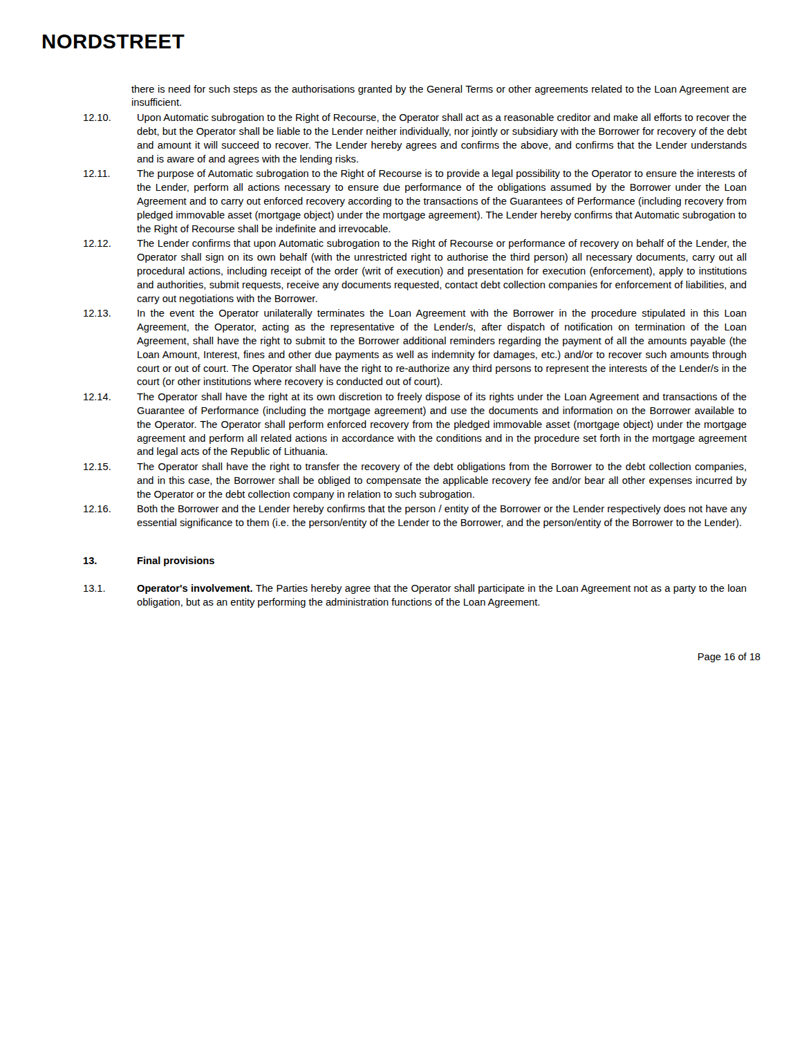NORDSTREET
there is need for such steps as the authorisations granted by the General Terms or other agreements related to the Loan Agreement are insufficient.
12.10.
Upon Automatic subrogation to the Right of Recourse, the Operator shall act as a reasonable creditor and make all efforts to recover the debt, but the Operator shall be liable to the Lender neither individually, nor jointly or subsidiary with the Borrower for recovery of the debt and amount it will succeed to recover. The Lender hereby agrees and confirms the above, and confirms that the Lender understands and is aware of and agrees with the lending risks.
12.11.
The purpose of Automatic subrogation to the Right of Recourse is to provide a legal possibility to the Operator to ensure the interests of the Lender, perform all actions necessary to ensure due performance of the obligations assumed by the Borrower under the Loan Agreement and to carry out enforced recovery according to the transactions of the Guarantees of Performance (including recovery from pledged immovable asset (mortgage object) under the mortgage agreement). The Lender hereby confirms that Automatic subrogation to the Right of Recourse shall be indefinite and irrevocable.
12.12.
The Lender confirms that upon Automatic subrogation to the Right of Recourse or performance of recovery on behalf of the Lender, the Operator shall sign on its own behalf (with the unrestricted right to authorise the third person) all necessary documents, carry out all procedural actions, including receipt of the order (writ of execution) and presentation for execution (enforcement), apply to institutions and authorities, submit requests, receive any documents requested, contact debt collection companies for enforcement of liabilities, and carry out negotiations with the Borrower.
12.13.
In the event the Operator unilaterally terminates the Loan Agreement with the Borrower in the procedure stipulated in this Loan Agreement, the Operator, acting as the representative of the Lender/s, after dispatch of notification on termination of the Loan Agreement, shall have the right to submit to the Borrower additional reminders regarding the payment of all the amounts payable (the Loan Amount, Interest, fines and other due payments as well as indemnity for damages, etc.) and/or to recover such amounts through court or out of court. The Operator shall have the right to re-authorize any third persons to represent the interests of the Lender/s in the court (or other institutions where recovery is conducted out of court).
12.14.
The Operator shall have the right at its own discretion to freely dispose of its rights under the Loan Agreement and transactions of the Guarantee of Performance (including the mortgage agreement) and use the documents and information on the Borrower available to the Operator. The Operator shall perform enforced recovery from the pledged immovable asset (mortgage object) under the mortgage agreement and perform all related actions in accordance with the conditions and in the procedure set forth in the mortgage agreement and legal acts of the Republic of Lithuania.
12.15.
The Operator shall have the right to transfer the recovery of the debt obligations from the Borrower to the debt collection companies, and in this case, the Borrower shall be obliged to compensate the applicable recovery fee and/or bear all other expenses incurred by the Operator or the debt collection company in relation to such subrogation.
12.16.
Both the Borrower and the Lender hereby confirms that the person / entity of the Borrower or the Lender respectively does not have any essential significance to them (i.e. the person/entity of the Lender to the Borrower, and the person/entity of the Borrower to the Lender).
13.
Final provisions
13.1.
Operator's involvement. The Parties hereby agree that the Operator shall participate in the Loan Agreement not as a party to the loan obligation, but as an entity performing the administration functions of the Loan Agreement.
Page 16 of 18